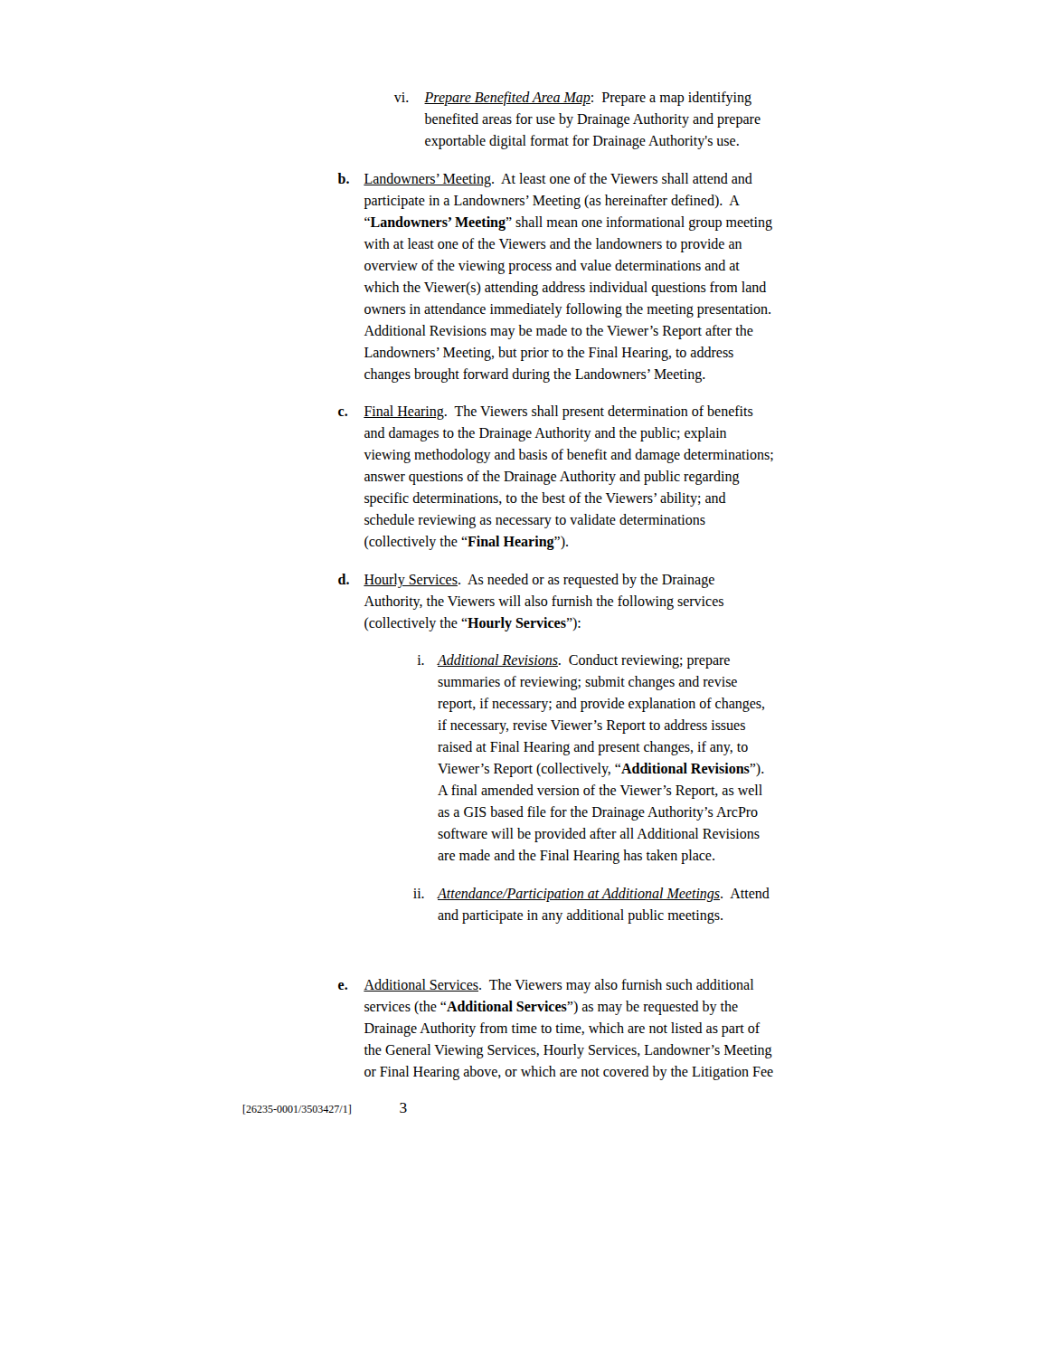vi.
Prepare Benefited Area Map: Prepare a map identifying benefited areas for use by Drainage Authority and prepare exportable digital format for Drainage Authority's use.
b.
Landowners’ Meeting. At least one of the Viewers shall attend and participate in a Landowners’ Meeting (as hereinafter defined). A “Landowners’ Meeting” shall mean one informational group meeting with at least one of the Viewers and the landowners to provide an overview of the viewing process and value determinations and at which the Viewer(s) attending address individual questions from land owners in attendance immediately following the meeting presentation. Additional Revisions may be made to the Viewer’s Report after the Landowners’ Meeting, but prior to the Final Hearing, to address changes brought forward during the Landowners’ Meeting.
c.
Final Hearing. The Viewers shall present determination of benefits and damages to the Drainage Authority and the public; explain viewing methodology and basis of benefit and damage determinations; answer questions of the Drainage Authority and public regarding specific determinations, to the best of the Viewers’ ability; and schedule reviewing as necessary to validate determinations (collectively the “Final Hearing”).
d.
Hourly Services. As needed or as requested by the Drainage Authority, the Viewers will also furnish the following services (collectively the “Hourly Services”):
i.
Additional Revisions. Conduct reviewing; prepare summaries of reviewing; submit changes and revise report, if necessary; and provide explanation of changes, if necessary, revise Viewer’s Report to address issues raised at Final Hearing and present changes, if any, to Viewer’s Report (collectively, “Additional Revisions”). A final amended version of the Viewer’s Report, as well as a GIS based file for the Drainage Authority’s ArcPro software will be provided after all Additional Revisions are made and the Final Hearing has taken place.
ii.
Attendance/Participation at Additional Meetings. Attend and participate in any additional public meetings.
e.
Additional Services. The Viewers may also furnish such additional services (the “Additional Services”) as may be requested by the Drainage Authority from time to time, which are not listed as part of the General Viewing Services, Hourly Services, Landowner’s Meeting or Final Hearing above, or which are not covered by the Litigation Fee
[26235-0001/3503427/1]
3